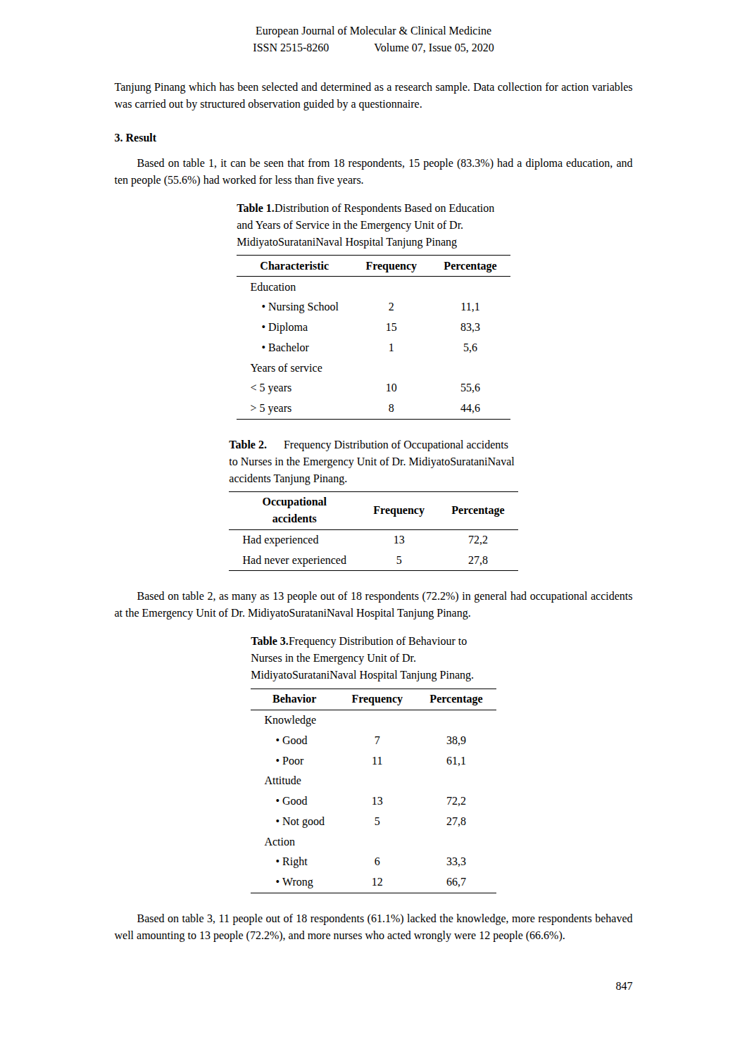European Journal of Molecular & Clinical Medicine ISSN 2515-8260 Volume 07, Issue 05, 2020
Tanjung Pinang which has been selected and determined as a research sample. Data collection for action variables was carried out by structured observation guided by a questionnaire.
3. Result
Based on table 1, it can be seen that from 18 respondents, 15 people (83.3%) had a diploma education, and ten people (55.6%) had worked for less than five years.
Table 1. Distribution of Respondents Based on Education and Years of Service in the Emergency Unit of Dr. MidiyatoSurataniNaval Hospital Tanjung Pinang
| Characteristic | Frequency | Percentage |
| --- | --- | --- |
| Education | | |
| Nursing School | 2 | 11,1 |
| Diploma | 15 | 83,3 |
| Bachelor | 1 | 5,6 |
| Years of service | | |
| < 5 years | 10 | 55,6 |
| > 5 years | 8 | 44,6 |
Table 2. Frequency Distribution of Occupational accidents to Nurses in the Emergency Unit of Dr. MidiyatoSurataniNaval accidents Tanjung Pinang.
| Occupational accidents | Frequency | Percentage |
| --- | --- | --- |
| Had experienced | 13 | 72,2 |
| Had never experienced | 5 | 27,8 |
Based on table 2, as many as 13 people out of 18 respondents (72.2%) in general had occupational accidents at the Emergency Unit of Dr. MidiyatoSurataniNaval Hospital Tanjung Pinang.
Table 3. Frequency Distribution of Behaviour to Nurses in the Emergency Unit of Dr. MidiyatoSurataniNaval Hospital Tanjung Pinang.
| Behavior | Frequency | Percentage |
| --- | --- | --- |
| Knowledge | | |
| Good | 7 | 38,9 |
| Poor | 11 | 61,1 |
| Attitude | | |
| Good | 13 | 72,2 |
| Not good | 5 | 27,8 |
| Action | | |
| Right | 6 | 33,3 |
| Wrong | 12 | 66,7 |
Based on table 3, 11 people out of 18 respondents (61.1%) lacked the knowledge, more respondents behaved well amounting to 13 people (72.2%), and more nurses who acted wrongly were 12 people (66.6%).
847